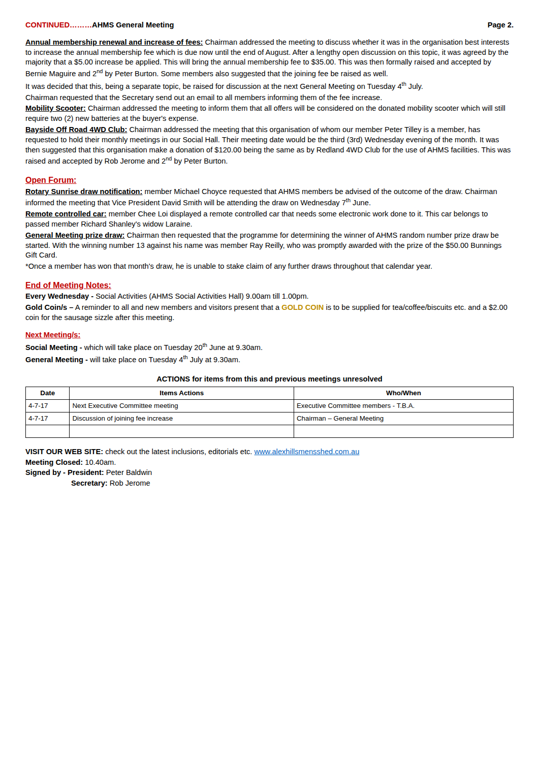CONTINUED………AHMS General Meeting
Page 2.
Annual membership renewal and increase of fees: Chairman addressed the meeting to discuss whether it was in the organisation best interests to increase the annual membership fee which is due now until the end of August. After a lengthy open discussion on this topic, it was agreed by the majority that a $5.00 increase be applied. This will bring the annual membership fee to $35.00. This was then formally raised and accepted by Bernie Maguire and 2nd by Peter Burton. Some members also suggested that the joining fee be raised as well.
It was decided that this, being a separate topic, be raised for discussion at the next General Meeting on Tuesday 4th July.
Chairman requested that the Secretary send out an email to all members informing them of the fee increase.
Mobility Scooter: Chairman addressed the meeting to inform them that all offers will be considered on the donated mobility scooter which will still require two (2) new batteries at the buyer's expense.
Bayside Off Road 4WD Club: Chairman addressed the meeting that this organisation of whom our member Peter Tilley is a member, has requested to hold their monthly meetings in our Social Hall. Their meeting date would be the third (3rd) Wednesday evening of the month. It was then suggested that this organisation make a donation of $120.00 being the same as by Redland 4WD Club for the use of AHMS facilities. This was raised and accepted by Rob Jerome and 2nd by Peter Burton.
Open Forum:
Rotary Sunrise draw notification: member Michael Choyce requested that AHMS members be advised of the outcome of the draw. Chairman informed the meeting that Vice President David Smith will be attending the draw on Wednesday 7th June.
Remote controlled car: member Chee Loi displayed a remote controlled car that needs some electronic work done to it. This car belongs to passed member Richard Shanley's widow Laraine.
General Meeting prize draw: Chairman then requested that the programme for determining the winner of AHMS random number prize draw be started. With the winning number 13 against his name was member Ray Reilly, who was promptly awarded with the prize of the $50.00 Bunnings Gift Card.
*Once a member has won that month's draw, he is unable to stake claim of any further draws throughout that calendar year.
End of Meeting Notes:
Every Wednesday - Social Activities (AHMS Social Activities Hall) 9.00am till 1.00pm.
Gold Coin/s – A reminder to all and new members and visitors present that a GOLD COIN is to be supplied for tea/coffee/biscuits etc. and a $2.00 coin for the sausage sizzle after this meeting.
Next Meeting/s:
Social Meeting - which will take place on Tuesday 20th June at 9.30am.
General Meeting - will take place on Tuesday 4th July at 9.30am.
ACTIONS for items from this and previous meetings unresolved
| Date | Items Actions | Who/When |
| --- | --- | --- |
| 4-7-17 | Next Executive Committee meeting | Executive Committee members - T.B.A. |
| 4-7-17 | Discussion of joining fee increase | Chairman – General Meeting |
VISIT OUR WEB SITE: check out the latest inclusions, editorials etc. www.alexhillsmensshed.com.au
Meeting Closed: 10.40am.
Signed by - President: Peter Baldwin
Secretary: Rob Jerome